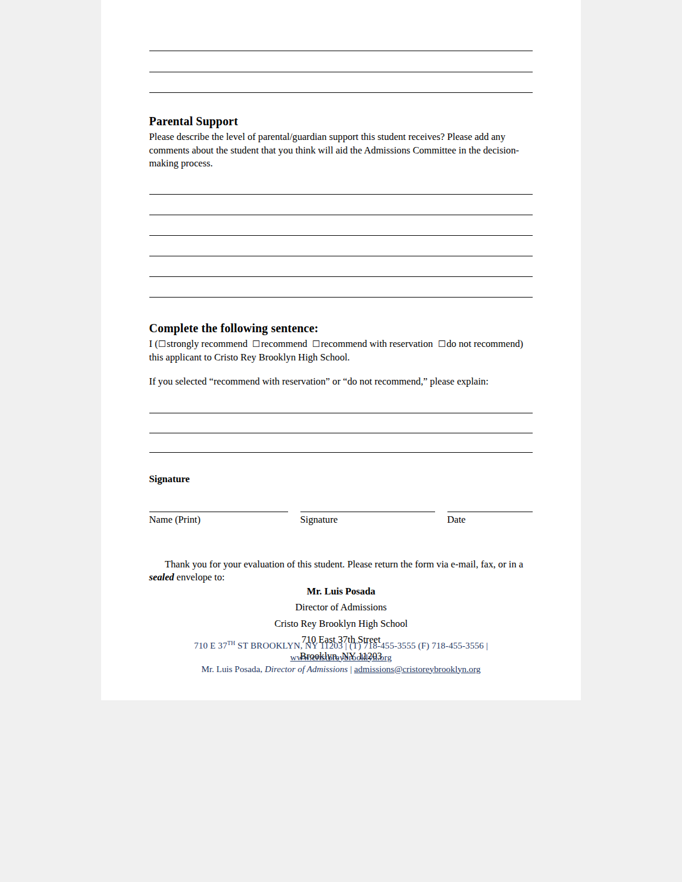Parental Support
Please describe the level of parental/guardian support this student receives? Please add any comments about the student that you think will aid the Admissions Committee in the decision-making process.
Complete the following sentence:
I (☐strongly recommend ☐recommend ☐recommend with reservation ☐do not recommend) this applicant to Cristo Rey Brooklyn High School.
If you selected “recommend with reservation” or “do not recommend,” please explain:
Signature
| Name (Print) | | Signature | | Date |
Thank you for your evaluation of this student. Please return the form via e-mail, fax, or in a sealed envelope to:
Mr. Luis Posada
Director of Admissions
Cristo Rey Brooklyn High School
710 East 37th Street
Brooklyn, NY 11203
710 E 37TH ST BROOKLYN, NY 11203 | (T) 718-455-3555 (F) 718-455-3556 | www.cristoreybrooklyn.org
Mr. Luis Posada, Director of Admissions | admissions@cristoreybrooklyn.org